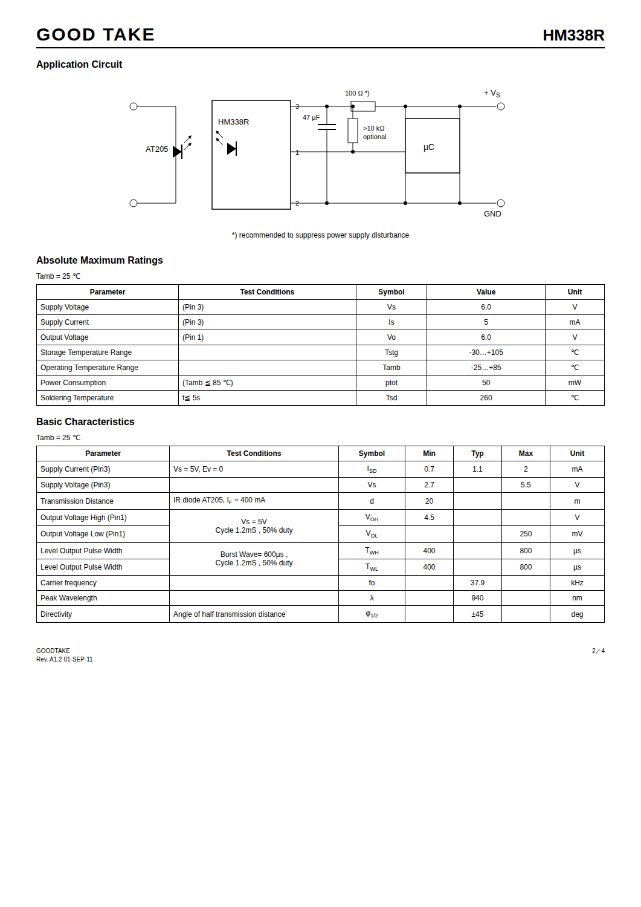GOOD TAKE
HM338R
Application Circuit
AT205 HM338R 3 1 2 47 µF 100 Ω *) >10 kΩ optional µC + VS GND
*) recommended to suppress power supply disturbance
Absolute Maximum Ratings
Tamb = 25 ℃
| Parameter | Test Conditions | Symbol | Value | Unit |
| --- | --- | --- | --- | --- |
| Supply Voltage | (Pin 3) | Vs | 6.0 | V |
| Supply Current | (Pin 3) | Is | 5 | mA |
| Output Voltage | (Pin 1) | Vo | 6.0 | V |
| Storage Temperature Range | | Tstg | -30…+105 | ℃ |
| Operating Temperature Range | | Tamb | -25…+85 | ℃ |
| Power Consumption | (Tamb ≦ 85 ℃) | ptot | 50 | mW |
| Soldering Temperature | t≦ 5s | Tsd | 260 | ℃ |
Basic Characteristics
Tamb = 25 ℃
| Parameter | Test Conditions | Symbol | Min | Typ | Max | Unit |
| --- | --- | --- | --- | --- | --- | --- |
| Supply Current (Pin3) | Vs = 5V, Ev = 0 | I SD | 0.7 | 1.1 | 2 | mA |
| Supply Voltage (Pin3) | | Vs | 2.7 | | 5.5 | V |
| Transmission Distance | IR diode AT205, I F = 400 mA | d | 20 | | | m |
| Output Voltage High (Pin1) | Vs = 5V Cycle 1.2mS , 50% duty | V OH | 4.5 | | | V |
| Output Voltage Low (Pin1) | V OL | | | 250 | mV |
| Level Output Pulse Width | Burst Wave= 600µs , Cycle 1.2mS , 50% duty | T WH | 400 | | 800 | µs |
| Level Output Pulse Width | T WL | 400 | | 800 | µs |
| Carrier frequency | | fo | | 37.9 | | kHz |
| Peak Wavelength | | λ | | 940 | | nm |
| Directivity | Angle of half transmission distance | φ 1/2 | | ±45 | | deg |
GOODTAKE
Rev. A1.2 01-SEP-11
2／4